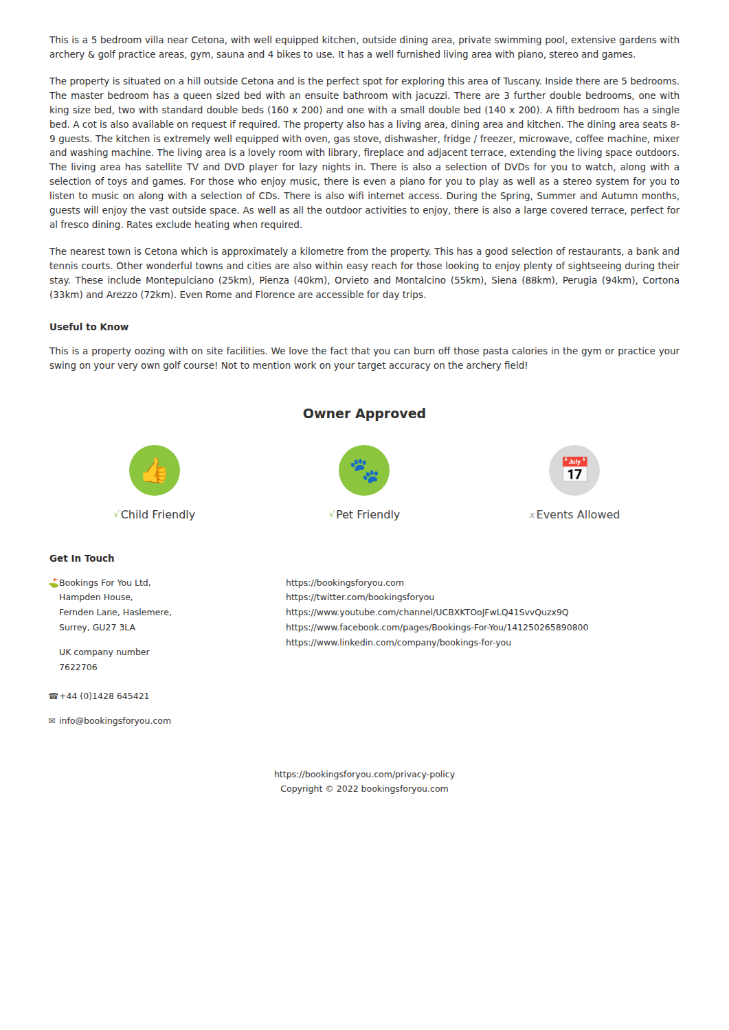This is a 5 bedroom villa near Cetona, with well equipped kitchen, outside dining area, private swimming pool, extensive gardens with archery & golf practice areas, gym, sauna and 4 bikes to use. It has a well furnished living area with piano, stereo and games.
The property is situated on a hill outside Cetona and is the perfect spot for exploring this area of Tuscany. Inside there are 5 bedrooms. The master bedroom has a queen sized bed with an ensuite bathroom with jacuzzi. There are 3 further double bedrooms, one with king size bed, two with standard double beds (160 x 200) and one with a small double bed (140 x 200). A fifth bedroom has a single bed. A cot is also available on request if required. The property also has a living area, dining area and kitchen. The dining area seats 8-9 guests. The kitchen is extremely well equipped with oven, gas stove, dishwasher, fridge / freezer, microwave, coffee machine, mixer and washing machine. The living area is a lovely room with library, fireplace and adjacent terrace, extending the living space outdoors. The living area has satellite TV and DVD player for lazy nights in. There is also a selection of DVDs for you to watch, along with a selection of toys and games. For those who enjoy music, there is even a piano for you to play as well as a stereo system for you to listen to music on along with a selection of CDs. There is also wifi internet access. During the Spring, Summer and Autumn months, guests will enjoy the vast outside space. As well as all the outdoor activities to enjoy, there is also a large covered terrace, perfect for al fresco dining. Rates exclude heating when required.
The nearest town is Cetona which is approximately a kilometre from the property. This has a good selection of restaurants, a bank and tennis courts. Other wonderful towns and cities are also within easy reach for those looking to enjoy plenty of sightseeing during their stay. These include Montepulciano (25km), Pienza (40km), Orvieto and Montalcino (55km), Siena (88km), Perugia (94km), Cortona (33km) and Arezzo (72km). Even Rome and Florence are accessible for day trips.
Useful to Know
This is a property oozing with on site facilities. We love the fact that you can burn off those pasta calories in the gym or practice your swing on your very own golf course! Not to mention work on your target accuracy on the archery field!
Owner Approved
| 👍 √ Child Friendly | 🐾 √ Pet Friendly | 📅 x Events Allowed |
Get In Touch
| ⛳ Bookings For You Ltd, Hampden House, Fernden Lane, Haslemere, Surrey, GU27 3LA UK company number 7622706 ☎ +44 (0)1428 645421 ✉ info@bookingsforyou.com | https://bookingsforyou.com https://twitter.com/bookingsforyou https://www.youtube.com/channel/UCBXKTOoJFwLQ41SvvQuzx9Q https://www.facebook.com/pages/Bookings-For-You/141250265890800 https://www.linkedin.com/company/bookings-for-you |
https://bookingsforyou.com/privacy-policy
Copyright © 2022 bookingsforyou.com